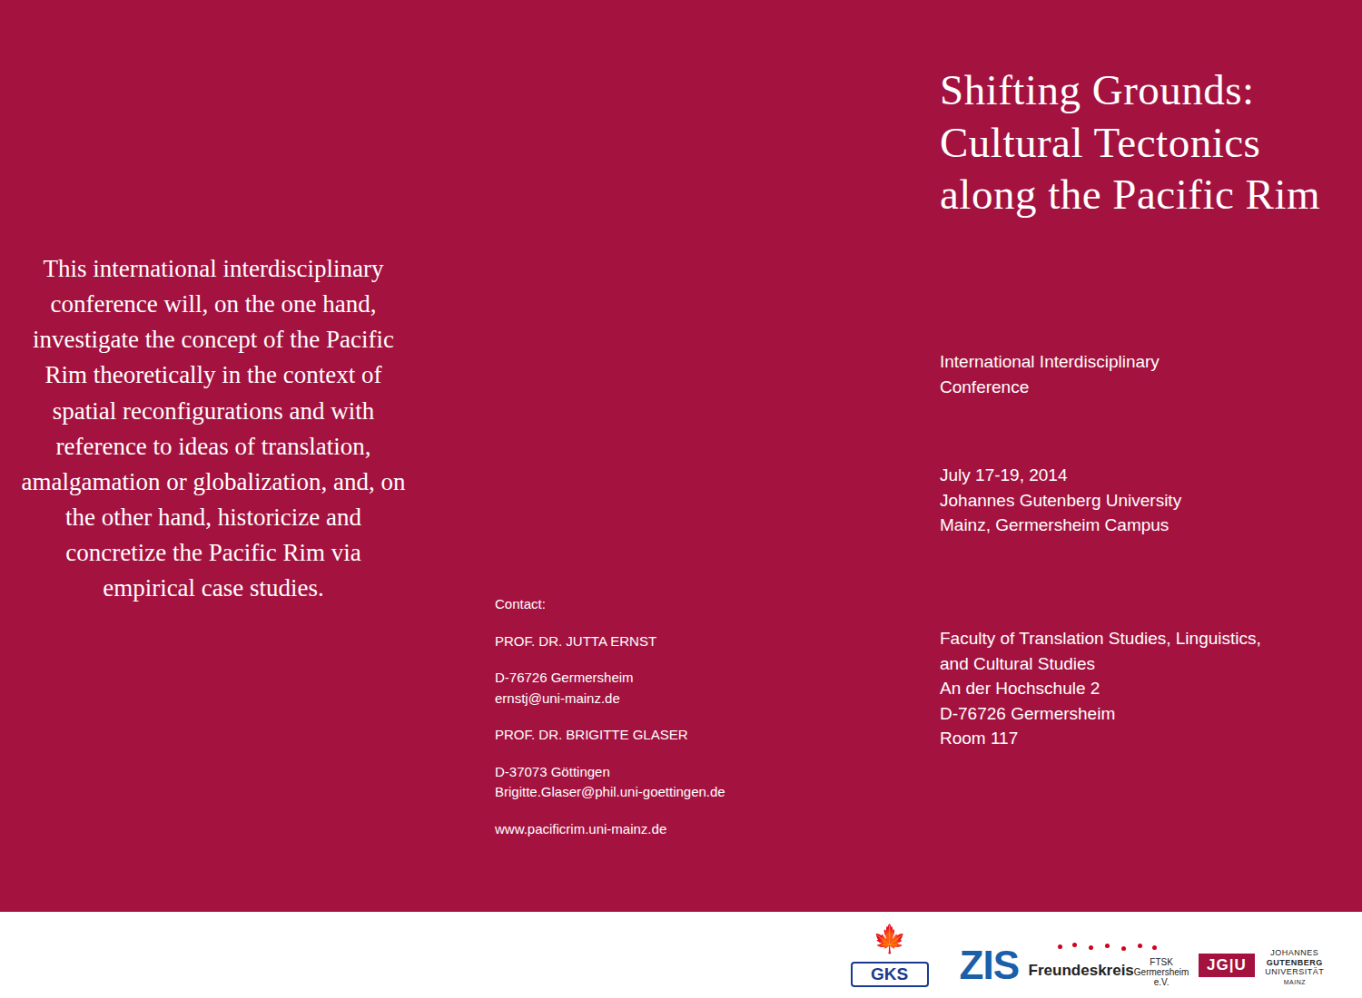Shifting Grounds: Cultural Tectonics along the Pacific Rim
International Interdisciplinary
Conference
July 17-19, 2014
Johannes Gutenberg University
Mainz, Germersheim Campus
Faculty of Translation Studies, Linguistics,
and Cultural Studies
An der Hochschule 2
D-76726 Germersheim
Room 117
This international interdisciplinary conference will, on the one hand, investigate the concept of the Pacific Rim theoretically in the context of spatial reconfigurations and with reference to ideas of translation, amalgamation or globalization, and, on the other hand, historicize and concretize the Pacific Rim via empirical case studies.
Contact:
PROF. DR. JUTTA ERNST
D-76726 Germersheim
ernstj@uni-mainz.de
PROF. DR. BRIGITTE GLASER
D-37073 Göttingen
Brigitte.Glaser@phil.uni-goettingen.de
www.pacificrim.uni-mainz.de
🍁 GKS
ZIS
Freundeskreis
FTSK Germersheim e.V.
JG|U
JOHANNES GUTENBERG
UNIVERSITÄT MAINZ